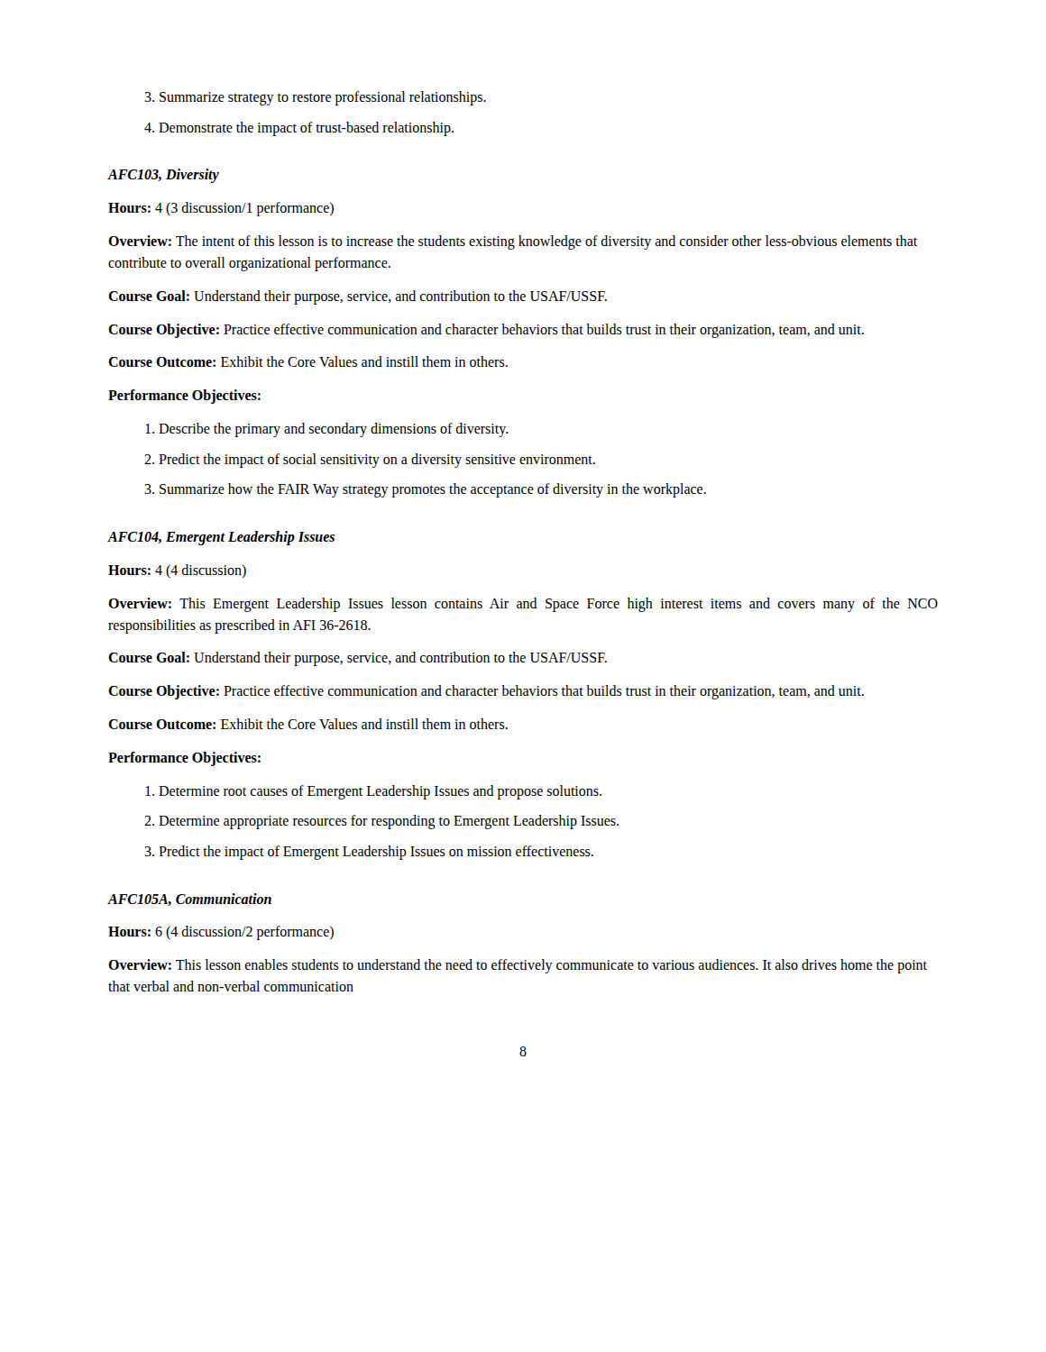Summarize strategy to restore professional relationships.
Demonstrate the impact of trust-based relationship.
AFC103, Diversity
Hours: 4 (3 discussion/1 performance)
Overview: The intent of this lesson is to increase the students existing knowledge of diversity and consider other less-obvious elements that contribute to overall organizational performance.
Course Goal: Understand their purpose, service, and contribution to the USAF/USSF.
Course Objective: Practice effective communication and character behaviors that builds trust in their organization, team, and unit.
Course Outcome: Exhibit the Core Values and instill them in others.
Performance Objectives:
Describe the primary and secondary dimensions of diversity.
Predict the impact of social sensitivity on a diversity sensitive environment.
Summarize how the FAIR Way strategy promotes the acceptance of diversity in the workplace.
AFC104, Emergent Leadership Issues
Hours: 4 (4 discussion)
Overview: This Emergent Leadership Issues lesson contains Air and Space Force high interest items and covers many of the NCO responsibilities as prescribed in AFI 36-2618.
Course Goal: Understand their purpose, service, and contribution to the USAF/USSF.
Course Objective: Practice effective communication and character behaviors that builds trust in their organization, team, and unit.
Course Outcome: Exhibit the Core Values and instill them in others.
Performance Objectives:
Determine root causes of Emergent Leadership Issues and propose solutions.
Determine appropriate resources for responding to Emergent Leadership Issues.
Predict the impact of Emergent Leadership Issues on mission effectiveness.
AFC105A, Communication
Hours: 6 (4 discussion/2 performance)
Overview: This lesson enables students to understand the need to effectively communicate to various audiences. It also drives home the point that verbal and non-verbal communication
8